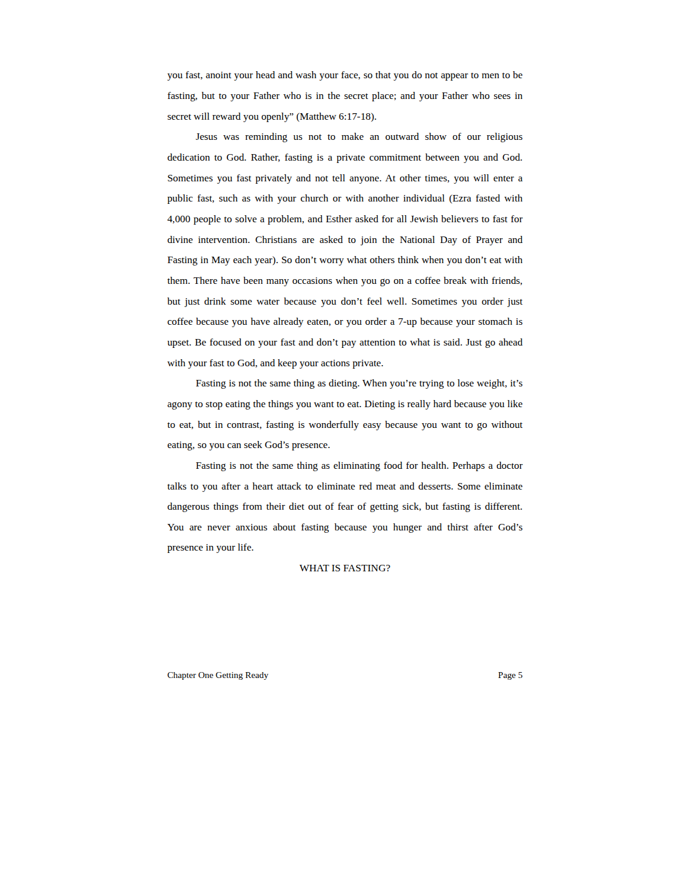you fast, anoint your head and wash your face, so that you do not appear to men to be fasting, but to your Father who is in the secret place; and your Father who sees in secret will reward you openly” (Matthew 6:17-18).
Jesus was reminding us not to make an outward show of our religious dedication to God. Rather, fasting is a private commitment between you and God. Sometimes you fast privately and not tell anyone. At other times, you will enter a public fast, such as with your church or with another individual (Ezra fasted with 4,000 people to solve a problem, and Esther asked for all Jewish believers to fast for divine intervention. Christians are asked to join the National Day of Prayer and Fasting in May each year). So don’t worry what others think when you don’t eat with them. There have been many occasions when you go on a coffee break with friends, but just drink some water because you don’t feel well. Sometimes you order just coffee because you have already eaten, or you order a 7-up because your stomach is upset. Be focused on your fast and don’t pay attention to what is said. Just go ahead with your fast to God, and keep your actions private.
Fasting is not the same thing as dieting. When you’re trying to lose weight, it’s agony to stop eating the things you want to eat. Dieting is really hard because you like to eat, but in contrast, fasting is wonderfully easy because you want to go without eating, so you can seek God’s presence.
Fasting is not the same thing as eliminating food for health. Perhaps a doctor talks to you after a heart attack to eliminate red meat and desserts. Some eliminate dangerous things from their diet out of fear of getting sick, but fasting is different. You are never anxious about fasting because you hunger and thirst after God’s presence in your life.
WHAT IS FASTING?
Chapter One Getting Ready
Page 5